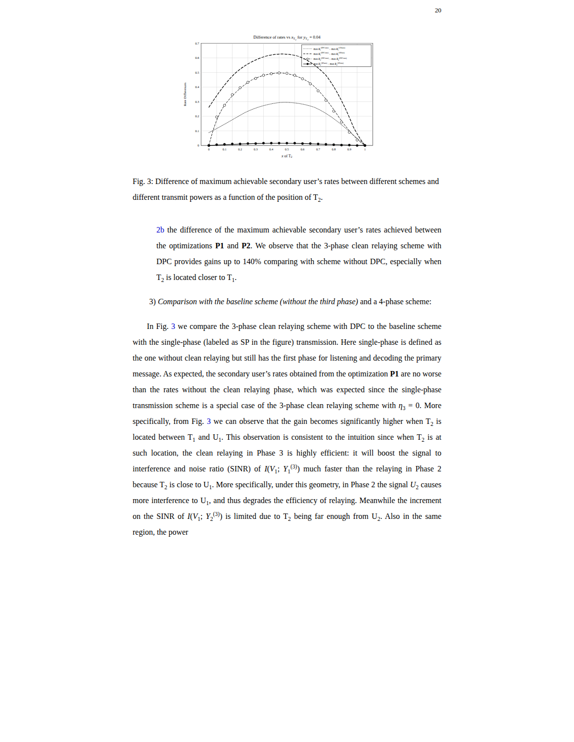20
Difference of rates vs xT2 for yT2 = 0.04 0 0.1 0.2 0.3 0.4 0.5 0.6 0.7 0 0.1 0.2 0.3 0.4 0.5 0.6 0.7 0.8 0.9 1 x of T2 Rate Differences max Rs(DPCmin) − max Rs(CRmin) max Rs(DPCmin) − max Rs(SPmin) max R2(DPCmin) − max R2(DPCmin) max R2(SPmin) − max R2(SPmin)
Fig. 3: Difference of maximum achievable secondary user’s rates between different schemes and different transmit powers as a function of the position of T2.
2b the difference of the maximum achievable secondary user’s rates achieved between the optimizations P1 and P2. We observe that the 3-phase clean relaying scheme with DPC provides gains up to 140% comparing with scheme without DPC, especially when T2 is located closer to T1.
3) Comparison with the baseline scheme (without the third phase) and a 4-phase scheme:
In Fig. 3 we compare the 3-phase clean relaying scheme with DPC to the baseline scheme with the single-phase (labeled as SP in the figure) transmission. Here single-phase is defined as the one without clean relaying but still has the first phase for listening and decoding the primary message. As expected, the secondary user’s rates obtained from the optimization P1 are no worse than the rates without the clean relaying phase, which was expected since the single-phase transmission scheme is a special case of the 3-phase clean relaying scheme with η3 = 0. More specifically, from Fig. 3 we can observe that the gain becomes significantly higher when T2 is located between T1 and U1. This observation is consistent to the intuition since when T2 is at such location, the clean relaying in Phase 3 is highly efficient: it will boost the signal to interference and noise ratio (SINR) of I(V1; Y1(3)) much faster than the relaying in Phase 2 because T2 is close to U1. More specifically, under this geometry, in Phase 2 the signal U2 causes more interference to U1, and thus degrades the efficiency of relaying. Meanwhile the increment on the SINR of I(V1; Y2(3)) is limited due to T2 being far enough from U2. Also in the same region, the power